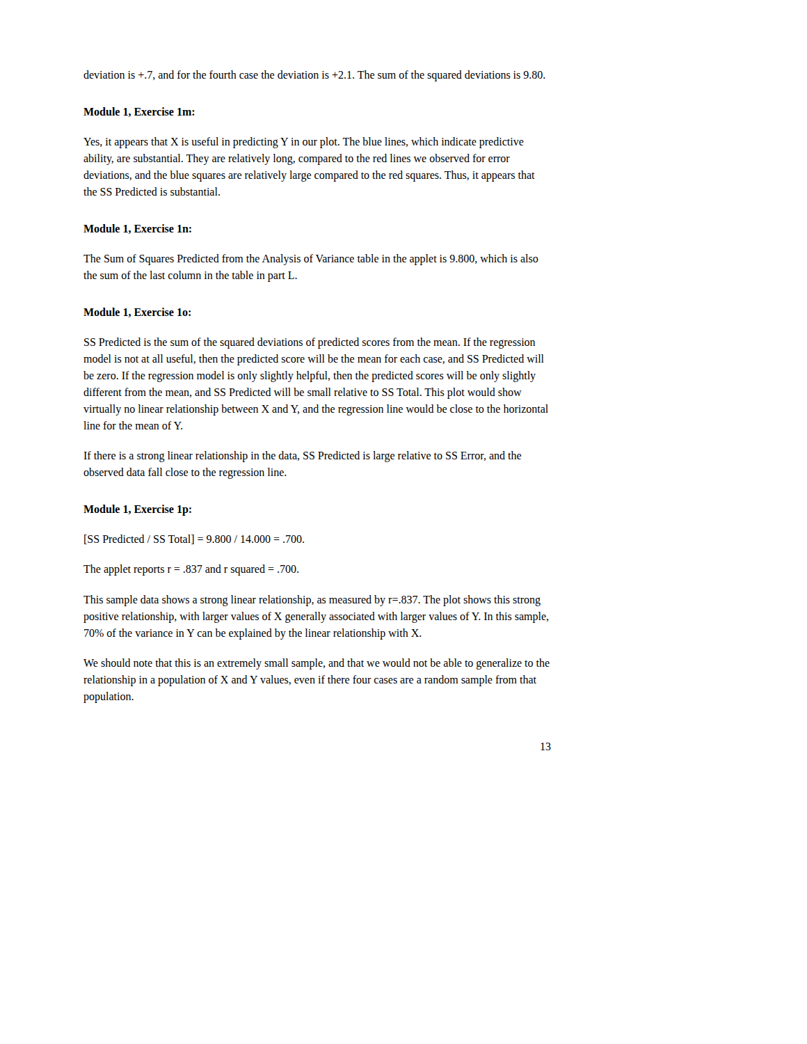deviation is +.7, and for the fourth case the deviation is +2.1. The sum of the squared deviations is 9.80.
Module 1, Exercise 1m:
Yes, it appears that X is useful in predicting Y in our plot. The blue lines, which indicate predictive ability, are substantial. They are relatively long, compared to the red lines we observed for error deviations, and the blue squares are relatively large compared to the red squares. Thus, it appears that the SS Predicted is substantial.
Module 1, Exercise 1n:
The Sum of Squares Predicted from the Analysis of Variance table in the applet is 9.800, which is also the sum of the last column in the table in part L.
Module 1, Exercise 1o:
SS Predicted is the sum of the squared deviations of predicted scores from the mean. If the regression model is not at all useful, then the predicted score will be the mean for each case, and SS Predicted will be zero. If the regression model is only slightly helpful, then the predicted scores will be only slightly different from the mean, and SS Predicted will be small relative to SS Total. This plot would show virtually no linear relationship between X and Y, and the regression line would be close to the horizontal line for the mean of Y.
If there is a strong linear relationship in the data, SS Predicted is large relative to SS Error, and the observed data fall close to the regression line.
Module 1, Exercise 1p:
[SS Predicted / SS Total] = 9.800 / 14.000 = .700.
The applet reports r = .837 and r squared = .700.
This sample data shows a strong linear relationship, as measured by r=.837. The plot shows this strong positive relationship, with larger values of X generally associated with larger values of Y. In this sample, 70% of the variance in Y can be explained by the linear relationship with X.
We should note that this is an extremely small sample, and that we would not be able to generalize to the relationship in a population of X and Y values, even if there four cases are a random sample from that population.
13